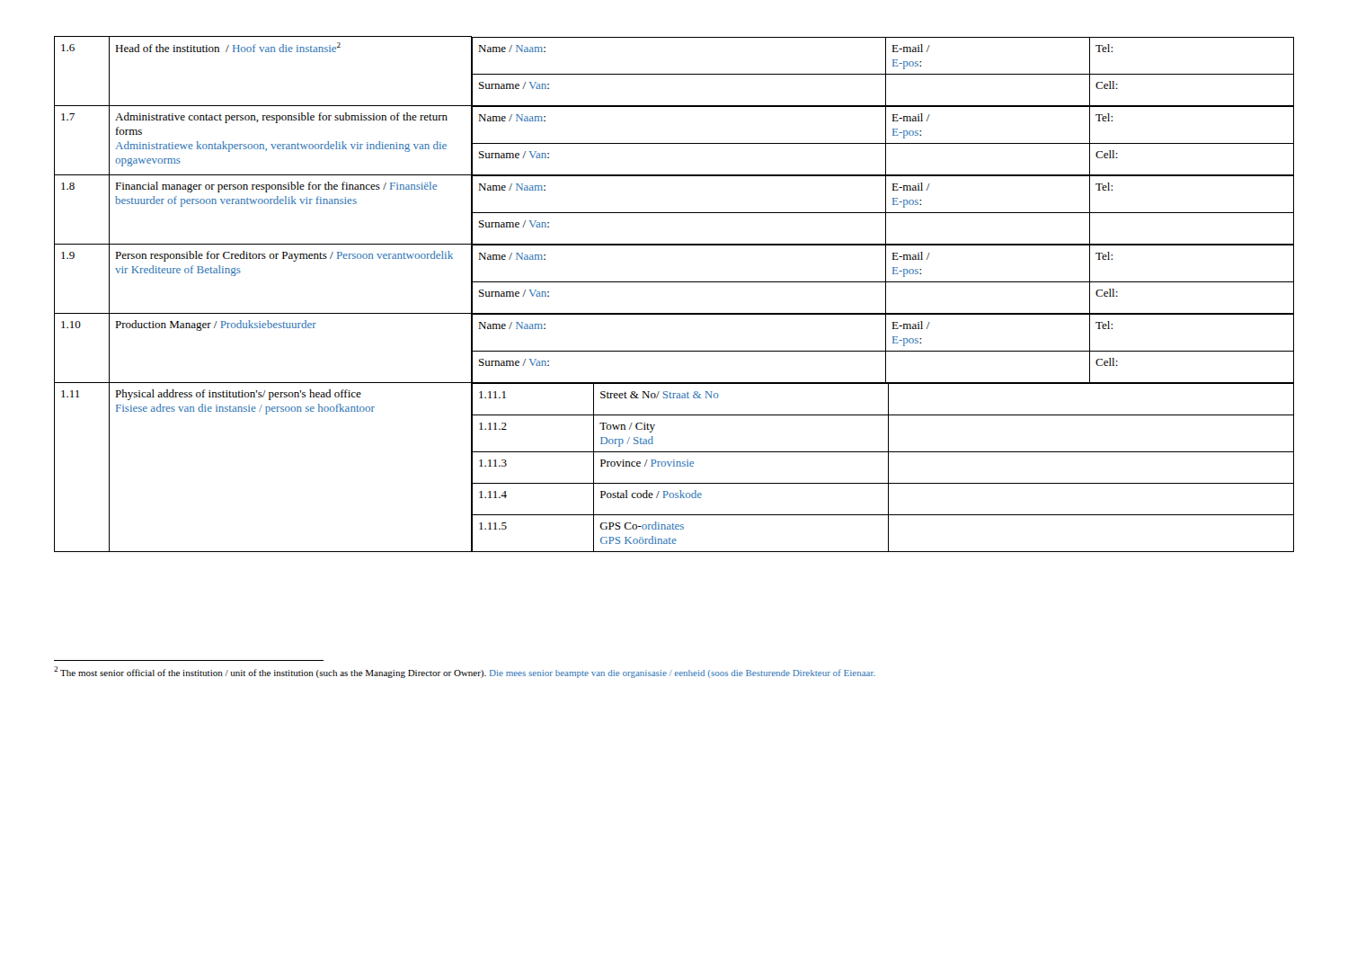| 1.6 | Head of the institution / Hoof van die instansie 2 | / Name / Naam : / E-mail / E-pos : / Tel: / / Surname / Van : / / Cell: / |
| 1.7 | Administrative contact person, responsible for submission of the return forms Administratiewe kontakpersoon, verantwoordelik vir indiening van die opgawevorms | / Name / Naam : / E-mail / E-pos : / Tel: / / Surname / Van : / / Cell: / |
| 1.8 | Financial manager or person responsible for the finances / Finansiële bestuurder of persoon verantwoordelik vir finansies | / Name / Naam : / E-mail / E-pos : / Tel: / / Surname / Van : / / / |
| 1.9 | Person responsible for Creditors or Payments / Persoon verantwoordelik vir Krediteure of Betalings | / Name / Naam : / E-mail / E-pos : / Tel: / / Surname / Van : / / Cell: / |
| 1.10 | Production Manager / Produksiebestuurder | / Name / Naam : / E-mail / E-pos : / Tel: / / Surname / Van : / / Cell: / |
| 1.11 | Physical address of institution's/ person's head office Fisiese adres van die instansie / persoon se hoofkantoor | / 1.11.1 / Street & No/ Straat & No / / / 1.11.2 / Town / City Dorp / Stad / / / 1.11.3 / Province / Provinsie / / / 1.11.4 / Postal code / Poskode / / / 1.11.5 / GPS Co- ordinates GPS Koördinate / / |
2 The most senior official of the institution / unit of the institution (such as the Managing Director or Owner). Die mees senior beampte van die organisasie / eenheid (soos die Besturende Direkteur of Eienaar.